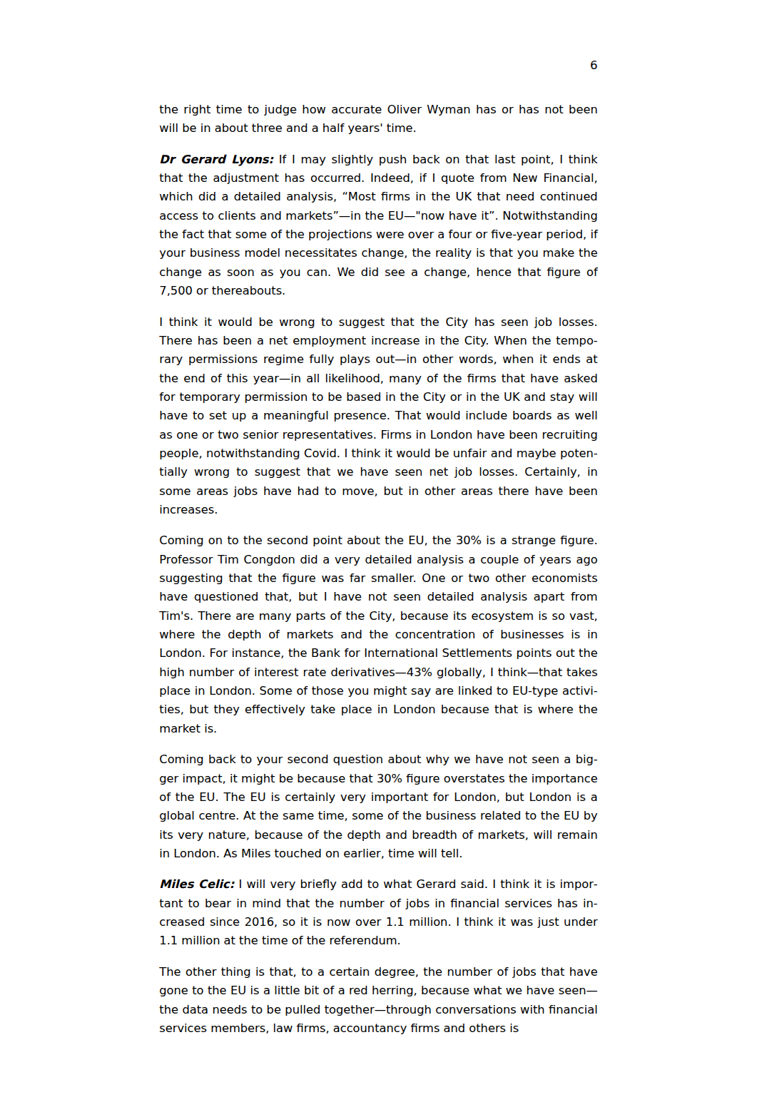6
the right time to judge how accurate Oliver Wyman has or has not been will be in about three and a half years' time.
Dr Gerard Lyons: If I may slightly push back on that last point, I think that the adjustment has occurred. Indeed, if I quote from New Financial, which did a detailed analysis, “Most firms in the UK that need continued access to clients and markets”—in the EU—"now have it”. Notwithstanding the fact that some of the projections were over a four or five-year period, if your business model necessitates change, the reality is that you make the change as soon as you can. We did see a change, hence that figure of 7,500 or thereabouts.
I think it would be wrong to suggest that the City has seen job losses. There has been a net employment increase in the City. When the temporary permissions regime fully plays out—in other words, when it ends at the end of this year—in all likelihood, many of the firms that have asked for temporary permission to be based in the City or in the UK and stay will have to set up a meaningful presence. That would include boards as well as one or two senior representatives. Firms in London have been recruiting people, notwithstanding Covid. I think it would be unfair and maybe potentially wrong to suggest that we have seen net job losses. Certainly, in some areas jobs have had to move, but in other areas there have been increases.
Coming on to the second point about the EU, the 30% is a strange figure. Professor Tim Congdon did a very detailed analysis a couple of years ago suggesting that the figure was far smaller. One or two other economists have questioned that, but I have not seen detailed analysis apart from Tim's. There are many parts of the City, because its ecosystem is so vast, where the depth of markets and the concentration of businesses is in London. For instance, the Bank for International Settlements points out the high number of interest rate derivatives—43% globally, I think—that takes place in London. Some of those you might say are linked to EU-type activities, but they effectively take place in London because that is where the market is.
Coming back to your second question about why we have not seen a bigger impact, it might be because that 30% figure overstates the importance of the EU. The EU is certainly very important for London, but London is a global centre. At the same time, some of the business related to the EU by its very nature, because of the depth and breadth of markets, will remain in London. As Miles touched on earlier, time will tell.
Miles Celic: I will very briefly add to what Gerard said. I think it is important to bear in mind that the number of jobs in financial services has increased since 2016, so it is now over 1.1 million. I think it was just under 1.1 million at the time of the referendum.
The other thing is that, to a certain degree, the number of jobs that have gone to the EU is a little bit of a red herring, because what we have seen—the data needs to be pulled together—through conversations with financial services members, law firms, accountancy firms and others is